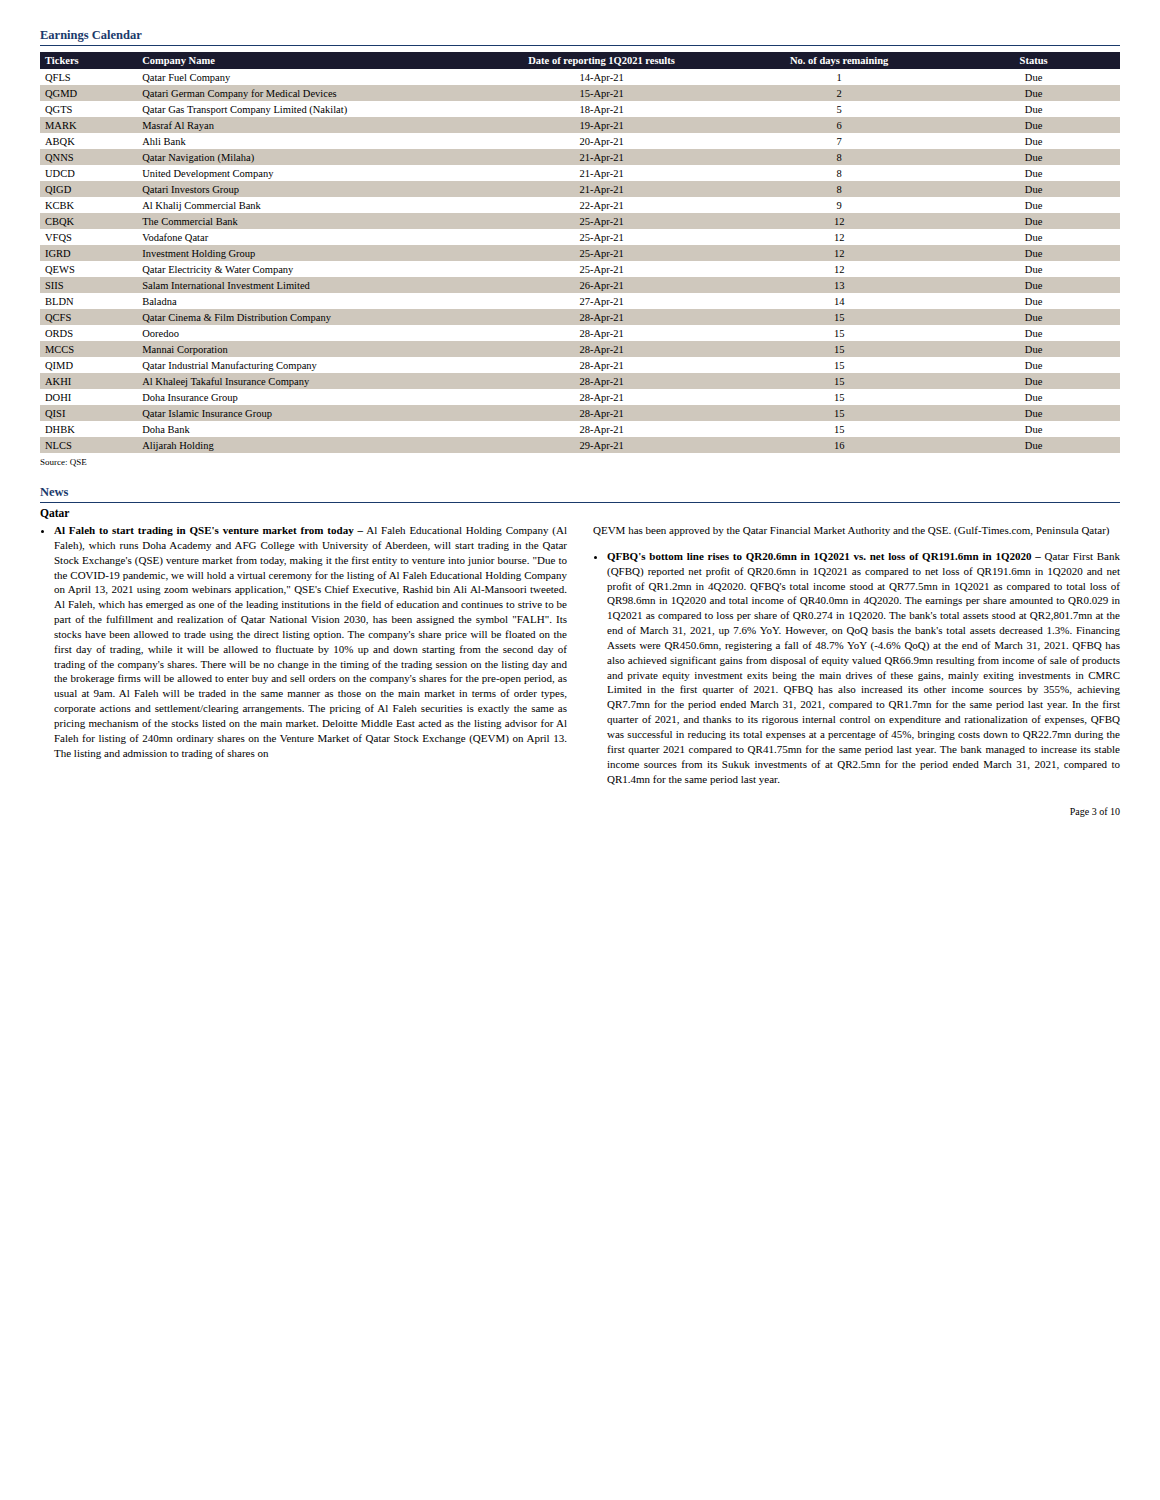Earnings Calendar
| Tickers | Company Name | Date of reporting 1Q2021 results | No. of days remaining | Status |
| --- | --- | --- | --- | --- |
| QFLS | Qatar Fuel Company | 14-Apr-21 | 1 | Due |
| QGMD | Qatari German Company for Medical Devices | 15-Apr-21 | 2 | Due |
| QGTS | Qatar Gas Transport Company Limited (Nakilat) | 18-Apr-21 | 5 | Due |
| MARK | Masraf Al Rayan | 19-Apr-21 | 6 | Due |
| ABQK | Ahli Bank | 20-Apr-21 | 7 | Due |
| QNNS | Qatar Navigation (Milaha) | 21-Apr-21 | 8 | Due |
| UDCD | United Development Company | 21-Apr-21 | 8 | Due |
| QIGD | Qatari Investors Group | 21-Apr-21 | 8 | Due |
| KCBK | Al Khalij Commercial Bank | 22-Apr-21 | 9 | Due |
| CBQK | The Commercial Bank | 25-Apr-21 | 12 | Due |
| VFQS | Vodafone Qatar | 25-Apr-21 | 12 | Due |
| IGRD | Investment Holding Group | 25-Apr-21 | 12 | Due |
| QEWS | Qatar Electricity & Water Company | 25-Apr-21 | 12 | Due |
| SIIS | Salam International Investment Limited | 26-Apr-21 | 13 | Due |
| BLDN | Baladna | 27-Apr-21 | 14 | Due |
| QCFS | Qatar Cinema & Film Distribution Company | 28-Apr-21 | 15 | Due |
| ORDS | Ooredoo | 28-Apr-21 | 15 | Due |
| MCCS | Mannai Corporation | 28-Apr-21 | 15 | Due |
| QIMD | Qatar Industrial Manufacturing Company | 28-Apr-21 | 15 | Due |
| AKHI | Al Khaleej Takaful Insurance Company | 28-Apr-21 | 15 | Due |
| DOHI | Doha Insurance Group | 28-Apr-21 | 15 | Due |
| QISI | Qatar Islamic Insurance Group | 28-Apr-21 | 15 | Due |
| DHBK | Doha Bank | 28-Apr-21 | 15 | Due |
| NLCS | Alijarah Holding | 29-Apr-21 | 16 | Due |
Source: QSE
News
Qatar
Al Faleh to start trading in QSE's venture market from today – Al Faleh Educational Holding Company (Al Faleh), which runs Doha Academy and AFG College with University of Aberdeen, will start trading in the Qatar Stock Exchange's (QSE) venture market from today, making it the first entity to venture into junior bourse. "Due to the COVID-19 pandemic, we will hold a virtual ceremony for the listing of Al Faleh Educational Holding Company on April 13, 2021 using zoom webinars application," QSE's Chief Executive, Rashid bin Ali Al-Mansoori tweeted. Al Faleh, which has emerged as one of the leading institutions in the field of education and continues to strive to be part of the fulfillment and realization of Qatar National Vision 2030, has been assigned the symbol "FALH". Its stocks have been allowed to trade using the direct listing option. The company's share price will be floated on the first day of trading, while it will be allowed to fluctuate by 10% up and down starting from the second day of trading of the company's shares. There will be no change in the timing of the trading session on the listing day and the brokerage firms will be allowed to enter buy and sell orders on the company's shares for the pre-open period, as usual at 9am. Al Faleh will be traded in the same manner as those on the main market in terms of order types, corporate actions and settlement/clearing arrangements. The pricing of Al Faleh securities is exactly the same as pricing mechanism of the stocks listed on the main market. Deloitte Middle East acted as the listing advisor for Al Faleh for listing of 240mn ordinary shares on the Venture Market of Qatar Stock Exchange (QEVM) on April 13. The listing and admission to trading of shares on
QEVM has been approved by the Qatar Financial Market Authority and the QSE. (Gulf-Times.com, Peninsula Qatar)
QFBQ's bottom line rises to QR20.6mn in 1Q2021 vs. net loss of QR191.6mn in 1Q2020 – Qatar First Bank (QFBQ) reported net profit of QR20.6mn in 1Q2021 as compared to net loss of QR191.6mn in 1Q2020 and net profit of QR1.2mn in 4Q2020. QFBQ's total income stood at QR77.5mn in 1Q2021 as compared to total loss of QR98.6mn in 1Q2020 and total income of QR40.0mn in 4Q2020. The earnings per share amounted to QR0.029 in 1Q2021 as compared to loss per share of QR0.274 in 1Q2020. The bank's total assets stood at QR2,801.7mn at the end of March 31, 2021, up 7.6% YoY. However, on QoQ basis the bank's total assets decreased 1.3%. Financing Assets were QR450.6mn, registering a fall of 48.7% YoY (-4.6% QoQ) at the end of March 31, 2021. QFBQ has also achieved significant gains from disposal of equity valued QR66.9mn resulting from income of sale of products and private equity investment exits being the main drives of these gains, mainly exiting investments in CMRC Limited in the first quarter of 2021. QFBQ has also increased its other income sources by 355%, achieving QR7.7mn for the period ended March 31, 2021, compared to QR1.7mn for the same period last year. In the first quarter of 2021, and thanks to its rigorous internal control on expenditure and rationalization of expenses, QFBQ was successful in reducing its total expenses at a percentage of 45%, bringing costs down to QR22.7mn during the first quarter 2021 compared to QR41.75mn for the same period last year. The bank managed to increase its stable income sources from its Sukuk investments of at QR2.5mn for the period ended March 31, 2021, compared to QR1.4mn for the same period last year.
Page 3 of 10